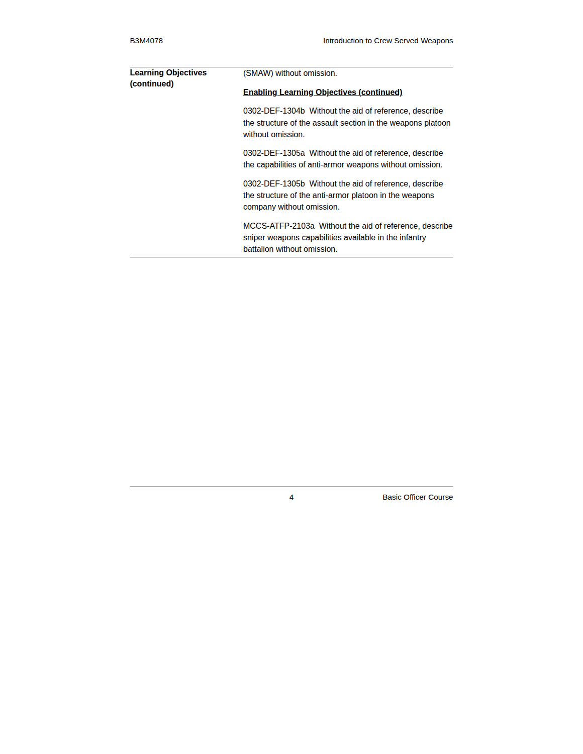B3M4078
Introduction to Crew Served Weapons
| Learning Objectives (continued) | (SMAW) without omission. Enabling Learning Objectives (continued) 0302-DEF-1304b Without the aid of reference, describe the structure of the assault section in the weapons platoon without omission. 0302-DEF-1305a Without the aid of reference, describe the capabilities of anti-armor weapons without omission. 0302-DEF-1305b Without the aid of reference, describe the structure of the anti-armor platoon in the weapons company without omission. MCCS-ATFP-2103a Without the aid of reference, describe sniper weapons capabilities available in the infantry battalion without omission. |
4 Basic Officer Course